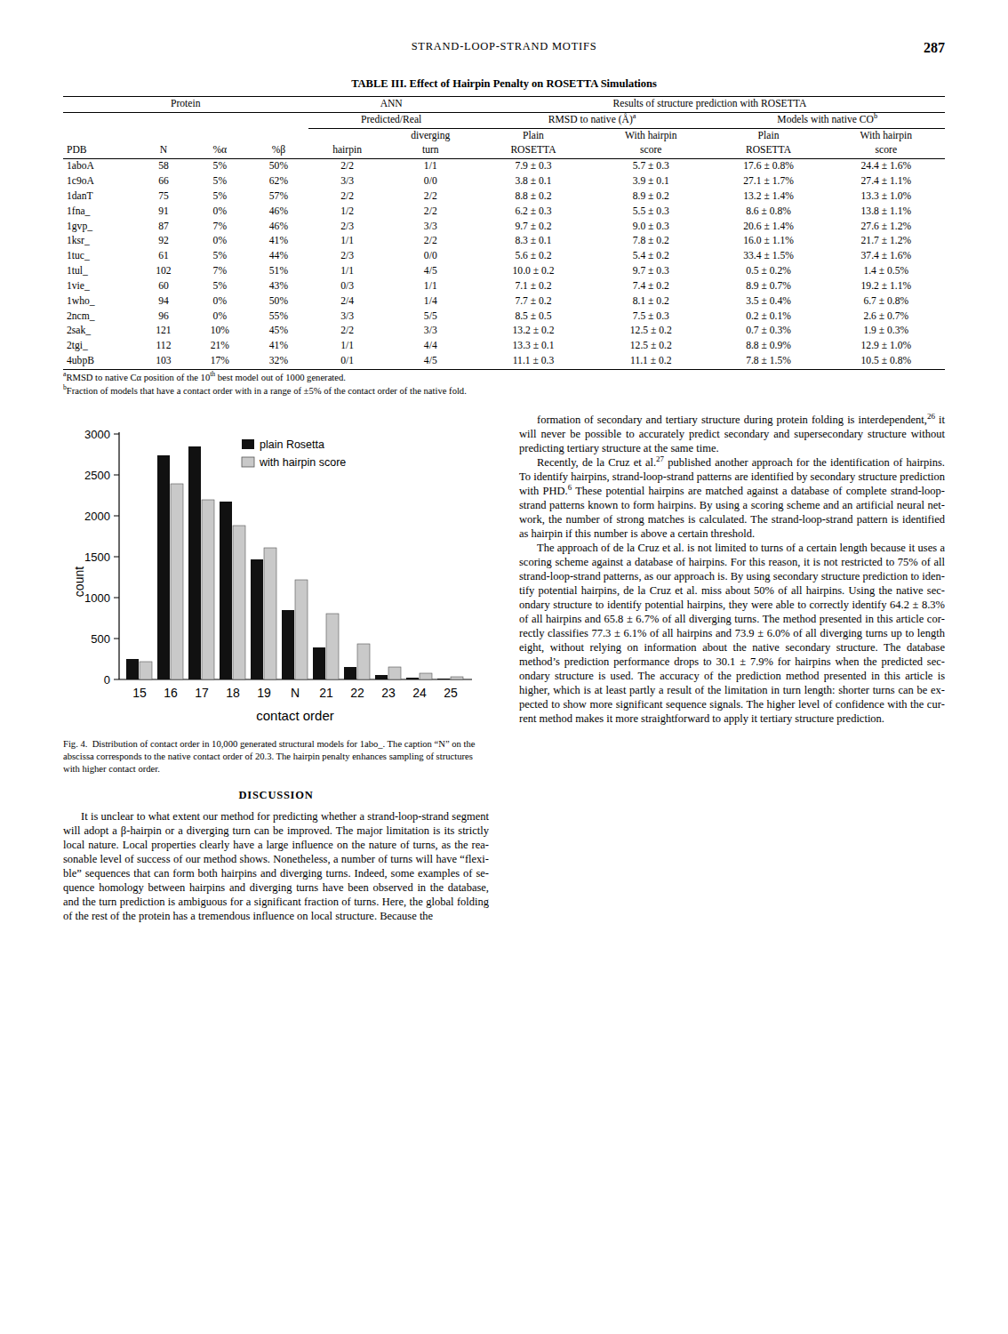Strand-Loop-Strand Motifs 287
TABLE III. Effect of Hairpin Penalty on ROSETTA Simulations
| Protein | ANN | Results of structure prediction with ROSETTA |
| --- | --- | --- |
| | Predicted/Real | RMSD to native (Å) a | Models with native CO b |
| | | | | | diverging | Plain | With hairpin | Plain | With hairpin |
| PDB | N | %α | %β | hairpin | turn | ROSETTA | score | ROSETTA | score |
| 1aboA | 58 | 5% | 50% | 2/2 | 1/1 | 7.9 ± 0.3 | 5.7 ± 0.3 | 17.6 ± 0.8% | 24.4 ± 1.6% |
| 1c9oA | 66 | 5% | 62% | 3/3 | 0/0 | 3.8 ± 0.1 | 3.9 ± 0.1 | 27.1 ± 1.7% | 27.4 ± 1.1% |
| 1danT | 75 | 5% | 57% | 2/2 | 2/2 | 8.8 ± 0.2 | 8.9 ± 0.2 | 13.2 ± 1.4% | 13.3 ± 1.0% |
| 1fna_ | 91 | 0% | 46% | 1/2 | 2/2 | 6.2 ± 0.3 | 5.5 ± 0.3 | 8.6 ± 0.8% | 13.8 ± 1.1% |
| 1gvp_ | 87 | 7% | 46% | 2/3 | 3/3 | 9.7 ± 0.2 | 9.0 ± 0.3 | 20.6 ± 1.4% | 27.6 ± 1.2% |
| 1ksr_ | 92 | 0% | 41% | 1/1 | 2/2 | 8.3 ± 0.1 | 7.8 ± 0.2 | 16.0 ± 1.1% | 21.7 ± 1.2% |
| 1tuc_ | 61 | 5% | 44% | 2/3 | 0/0 | 5.6 ± 0.2 | 5.4 ± 0.2 | 33.4 ± 1.5% | 37.4 ± 1.6% |
| 1tul_ | 102 | 7% | 51% | 1/1 | 4/5 | 10.0 ± 0.2 | 9.7 ± 0.3 | 0.5 ± 0.2% | 1.4 ± 0.5% |
| 1vie_ | 60 | 5% | 43% | 0/3 | 1/1 | 7.1 ± 0.2 | 7.4 ± 0.2 | 8.9 ± 0.7% | 19.2 ± 1.1% |
| 1who_ | 94 | 0% | 50% | 2/4 | 1/4 | 7.7 ± 0.2 | 8.1 ± 0.2 | 3.5 ± 0.4% | 6.7 ± 0.8% |
| 2ncm_ | 96 | 0% | 55% | 3/3 | 5/5 | 8.5 ± 0.5 | 7.5 ± 0.3 | 0.2 ± 0.1% | 2.6 ± 0.7% |
| 2sak_ | 121 | 10% | 45% | 2/2 | 3/3 | 13.2 ± 0.2 | 12.5 ± 0.2 | 0.7 ± 0.3% | 1.9 ± 0.3% |
| 2tgi_ | 112 | 21% | 41% | 1/1 | 4/4 | 13.3 ± 0.1 | 12.5 ± 0.2 | 8.8 ± 0.9% | 12.9 ± 1.0% |
| 4ubpB | 103 | 17% | 32% | 0/1 | 4/5 | 11.1 ± 0.3 | 11.1 ± 0.2 | 7.8 ± 1.5% | 10.5 ± 0.8% |
aRMSD to native Cα position of the 10th best model out of 1000 generated.
bFraction of models that have a contact order with in a range of ±5% of the contact order of the native fold.
0 500 1000 1500 2000 2500 3000 count plain Rosetta with hairpin score 15 16 17 18 19 N 21 22 23 24 25 contact order
Fig. 4. Distribution of contact order in 10,000 generated structural models for 1abo_. The caption “N” on the abscissa corresponds to the native contact order of 20.3. The hairpin penalty enhances sampling of structures with higher contact order.
Discussion
It is unclear to what extent our method for predicting whether a strand-loop-strand segment will adopt a β-hairpin or a diverging turn can be improved. The major limitation is its strictly local nature. Local properties clearly have a large influence on the nature of turns, as the reasonable level of success of our method shows. Nonetheless, a number of turns will have “flexible” sequences that can form both hairpins and diverging turns. Indeed, some examples of sequence homology between hairpins and diverging turns have been observed in the database, and the turn prediction is ambiguous for a significant fraction of turns. Here, the global folding of the rest of the protein has a tremendous influence on local structure. Because the
formation of secondary and tertiary structure during protein folding is interdependent,26 it will never be possible to accurately predict secondary and supersecondary structure without predicting tertiary structure at the same time.
Recently, de la Cruz et al.27 published another approach for the identification of hairpins. To identify hairpins, strand-loop-strand patterns are identified by secondary structure prediction with PHD.6 These potential hairpins are matched against a database of complete strand-loop-strand patterns known to form hairpins. By using a scoring scheme and an artificial neural network, the number of strong matches is calculated. The strand-loop-strand pattern is identified as hairpin if this number is above a certain threshold.
The approach of de la Cruz et al. is not limited to turns of a certain length because it uses a scoring scheme against a database of hairpins. For this reason, it is not restricted to 75% of all strand-loop-strand patterns, as our approach is. By using secondary structure prediction to identify potential hairpins, de la Cruz et al. miss about 50% of all hairpins. Using the native secondary structure to identify potential hairpins, they were able to correctly identify 64.2 ± 8.3% of all hairpins and 65.8 ± 6.7% of all diverging turns. The method presented in this article correctly classifies 77.3 ± 6.1% of all hairpins and 73.9 ± 6.0% of all diverging turns up to length eight, without relying on information about the native secondary structure. The database method’s prediction performance drops to 30.1 ± 7.9% for hairpins when the predicted secondary structure is used. The accuracy of the prediction method presented in this article is higher, which is at least partly a result of the limitation in turn length: shorter turns can be expected to show more significant sequence signals. The higher level of confidence with the current method makes it more straightforward to apply it tertiary structure prediction.